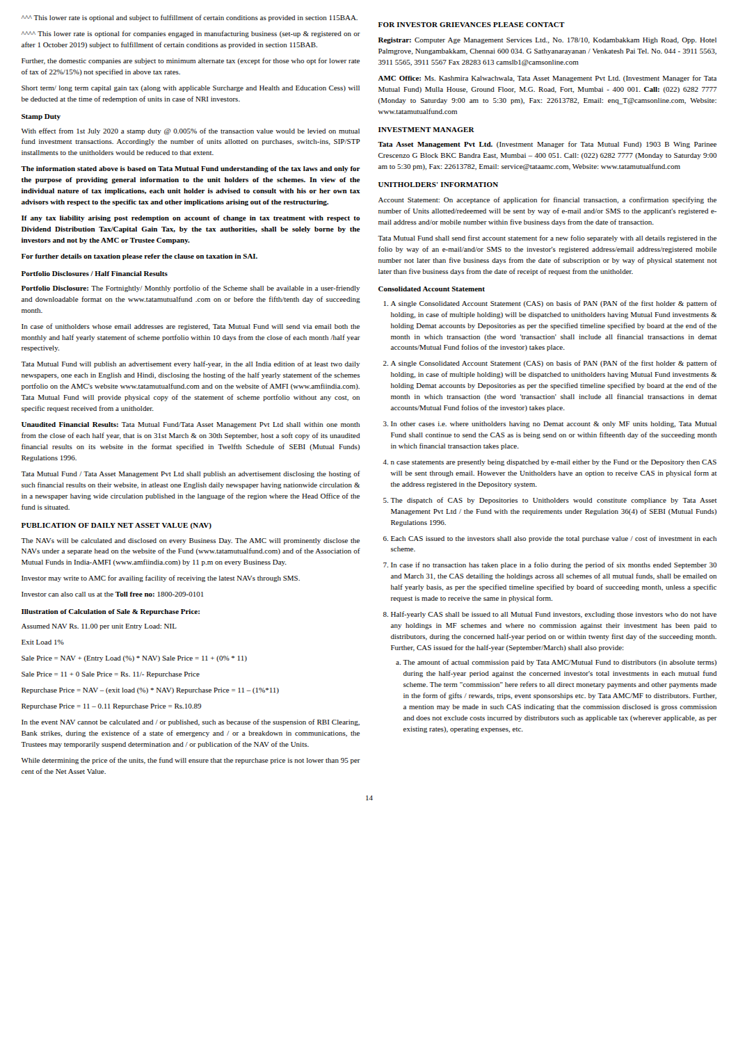^^^ This lower rate is optional and subject to fulfillment of certain conditions as provided in section 115BAA.
^^^^ This lower rate is optional for companies engaged in manufacturing business (set-up & registered on or after 1 October 2019) subject to fulfillment of certain conditions as provided in section 115BAB.
Further, the domestic companies are subject to minimum alternate tax (except for those who opt for lower rate of tax of 22%/15%) not specified in above tax rates.
Short term/ long term capital gain tax (along with applicable Surcharge and Health and Education Cess) will be deducted at the time of redemption of units in case of NRI investors.
Stamp Duty
With effect from 1st July 2020 a stamp duty @ 0.005% of the transaction value would be levied on mutual fund investment transactions. Accordingly the number of units allotted on purchases, switch-ins, SIP/STP installments to the unitholders would be reduced to that extent.
The information stated above is based on Tata Mutual Fund understanding of the tax laws and only for the purpose of providing general information to the unit holders of the schemes. In view of the individual nature of tax implications, each unit holder is advised to consult with his or her own tax advisors with respect to the specific tax and other implications arising out of the restructuring.
If any tax liability arising post redemption on account of change in tax treatment with respect to Dividend Distribution Tax/Capital Gain Tax, by the tax authorities, shall be solely borne by the investors and not by the AMC or Trustee Company.
For further details on taxation please refer the clause on taxation in SAI.
Portfolio Disclosures / Half Financial Results
Portfolio Disclosure: The Fortnightly/ Monthly portfolio of the Scheme shall be available in a user-friendly and downloadable format on the www.tatamutualfund .com on or before the fifth/tenth day of succeeding month.
In case of unitholders whose email addresses are registered, Tata Mutual Fund will send via email both the monthly and half yearly statement of scheme portfolio within 10 days from the close of each month /half year respectively.
Tata Mutual Fund will publish an advertisement every half-year, in the all India edition of at least two daily newspapers, one each in English and Hindi, disclosing the hosting of the half yearly statement of the schemes portfolio on the AMC's website www.tatamutualfund.com and on the website of AMFI (www.amfiindia.com). Tata Mutual Fund will provide physical copy of the statement of scheme portfolio without any cost, on specific request received from a unitholder.
Unaudited Financial Results: Tata Mutual Fund/Tata Asset Management Pvt Ltd shall within one month from the close of each half year, that is on 31st March & on 30th September, host a soft copy of its unaudited financial results on its website in the format specified in Twelfth Schedule of SEBI (Mutual Funds) Regulations 1996.
Tata Mutual Fund / Tata Asset Management Pvt Ltd shall publish an advertisement disclosing the hosting of such financial results on their website, in atleast one English daily newspaper having nationwide circulation & in a newspaper having wide circulation published in the language of the region where the Head Office of the fund is situated.
PUBLICATION OF DAILY NET ASSET VALUE (NAV)
The NAVs will be calculated and disclosed on every Business Day. The AMC will prominently disclose the NAVs under a separate head on the website of the Fund (www.tatamutualfund.com) and of the Association of Mutual Funds in India-AMFI (www.amfiindia.com) by 11 p.m on every Business Day.
Investor may write to AMC for availing facility of receiving the latest NAVs through SMS.
Investor can also call us at the Toll free no: 1800-209-0101
Illustration of Calculation of Sale & Repurchase Price:
Assumed NAV Rs. 11.00 per unit Entry Load: NIL
Exit Load 1%
Sale Price = NAV + (Entry Load (%) * NAV) Sale Price = 11 + (0% * 11)
Sale Price = 11 + 0 Sale Price = Rs. 11/- Repurchase Price
Repurchase Price = NAV – (exit load (%) * NAV) Repurchase Price = 11 – (1%*11)
Repurchase Price = 11 – 0.11 Repurchase Price = Rs.10.89
In the event NAV cannot be calculated and / or published, such as because of the suspension of RBI Clearing, Bank strikes, during the existence of a state of emergency and / or a breakdown in communications, the Trustees may temporarily suspend determination and / or publication of the NAV of the Units.
While determining the price of the units, the fund will ensure that the repurchase price is not lower than 95 per cent of the Net Asset Value.
FOR INVESTOR GRIEVANCES PLEASE CONTACT
Registrar: Computer Age Management Services Ltd., No. 178/10, Kodambakkam High Road, Opp. Hotel Palmgrove, Nungambakkam, Chennai 600 034. G Sathyanarayanan / Venkatesh Pai Tel. No. 044 - 3911 5563, 3911 5565, 3911 5567 Fax 28283 613 camslb1@camsonline.com
AMC Office: Ms. Kashmira Kalwachwala, Tata Asset Management Pvt Ltd. (Investment Manager for Tata Mutual Fund) Mulla House, Ground Floor, M.G. Road, Fort, Mumbai - 400 001. Call: (022) 6282 7777 (Monday to Saturday 9:00 am to 5:30 pm), Fax: 22613782, Email: enq_T@camsonline.com, Website: www.tatamutualfund.com
INVESTMENT MANAGER
Tata Asset Management Pvt Ltd. (Investment Manager for Tata Mutual Fund) 1903 B Wing Parinee Crescenzo G Block BKC Bandra East, Mumbai – 400 051. Call: (022) 6282 7777 (Monday to Saturday 9:00 am to 5:30 pm), Fax: 22613782, Email: service@tataamc.com, Website: www.tatamutualfund.com
UNITHOLDERS' INFORMATION
Account Statement: On acceptance of application for financial transaction, a confirmation specifying the number of Units allotted/redeemed will be sent by way of e-mail and/or SMS to the applicant's registered e-mail address and/or mobile number within five business days from the date of transaction.
Tata Mutual Fund shall send first account statement for a new folio separately with all details registered in the folio by way of an e-mail/and/or SMS to the investor's registered address/email address/registered mobile number not later than five business days from the date of subscription or by way of physical statement not later than five business days from the date of receipt of request from the unitholder.
Consolidated Account Statement
A single Consolidated Account Statement (CAS) on basis of PAN (PAN of the first holder & pattern of holding, in case of multiple holding) will be dispatched to unitholders having Mutual Fund investments & holding Demat accounts by Depositories as per the specified timeline specified by board at the end of the month in which transaction (the word 'transaction' shall include all financial transactions in demat accounts/Mutual Fund folios of the investor) takes place.
A single Consolidated Account Statement (CAS) on basis of PAN (PAN of the first holder & pattern of holding, in case of multiple holding) will be dispatched to unitholders having Mutual Fund investments & holding Demat accounts by Depositories as per the specified timeline specified by board at the end of the month in which transaction (the word 'transaction' shall include all financial transactions in demat accounts/Mutual Fund folios of the investor) takes place.
In other cases i.e. where unitholders having no Demat account & only MF units holding, Tata Mutual Fund shall continue to send the CAS as is being send on or within fifteenth day of the succeeding month in which financial transaction takes place.
n case statements are presently being dispatched by e-mail either by the Fund or the Depository then CAS will be sent through email. However the Unitholders have an option to receive CAS in physical form at the address registered in the Depository system.
The dispatch of CAS by Depositories to Unitholders would constitute compliance by Tata Asset Management Pvt Ltd / the Fund with the requirements under Regulation 36(4) of SEBI (Mutual Funds) Regulations 1996.
Each CAS issued to the investors shall also provide the total purchase value / cost of investment in each scheme.
In case if no transaction has taken place in a folio during the period of six months ended September 30 and March 31, the CAS detailing the holdings across all schemes of all mutual funds, shall be emailed on half yearly basis, as per the specified timeline specified by board of succeeding month, unless a specific request is made to receive the same in physical form.
Half-yearly CAS shall be issued to all Mutual Fund investors, excluding those investors who do not have any holdings in MF schemes and where no commission against their investment has been paid to distributors, during the concerned half-year period on or within twenty first day of the succeeding month. Further, CAS issued for the half-year (September/March) shall also provide:
The amount of actual commission paid by Tata AMC/Mutual Fund to distributors (in absolute terms) during the half-year period against the concerned investor's total investments in each mutual fund scheme. The term "commission" here refers to all direct monetary payments and other payments made in the form of gifts / rewards, trips, event sponsorships etc. by Tata AMC/MF to distributors. Further, a mention may be made in such CAS indicating that the commission disclosed is gross commission and does not exclude costs incurred by distributors such as applicable tax (wherever applicable, as per existing rates), operating expenses, etc.
14